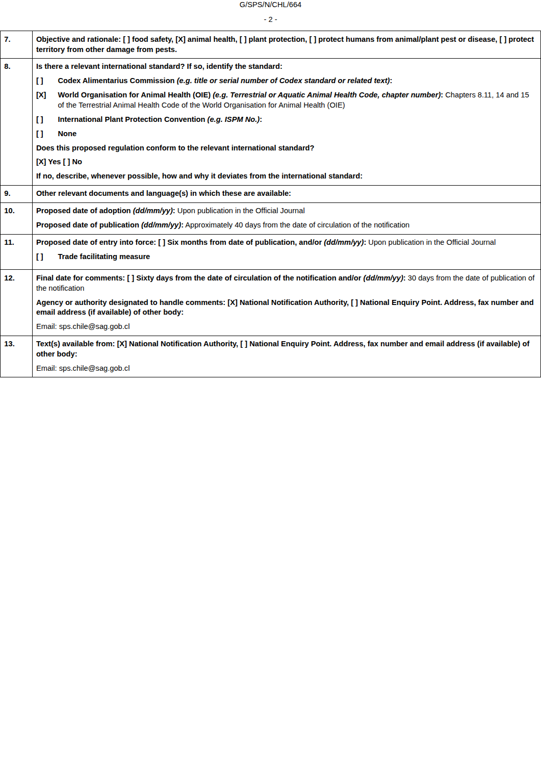G/SPS/N/CHL/664
- 2 -
| 7. | Objective and rationale: [ ] food safety, [X] animal health, [ ] plant protection, [ ] protect humans from animal/plant pest or disease, [ ] protect territory from other damage from pests. |
| 8. | Is there a relevant international standard? If so, identify the standard: [ ] Codex Alimentarius Commission (e.g. title or serial number of Codex standard or related text) : [X] World Organisation for Animal Health (OIE) (e.g. Terrestrial or Aquatic Animal Health Code, chapter number) : Chapters 8.11, 14 and 15 of the Terrestrial Animal Health Code of the World Organisation for Animal Health (OIE) [ ] International Plant Protection Convention (e.g. ISPM No.) : [ ] None Does this proposed regulation conform to the relevant international standard? [X] Yes [ ] No If no, describe, whenever possible, how and why it deviates from the international standard: |
| 9. | Other relevant documents and language(s) in which these are available: |
| 10. | Proposed date of adoption (dd/mm/yy) : Upon publication in the Official Journal Proposed date of publication (dd/mm/yy) : Approximately 40 days from the date of circulation of the notification |
| 11. | Proposed date of entry into force: [ ] Six months from date of publication, and/or (dd/mm/yy) : Upon publication in the Official Journal [ ] Trade facilitating measure |
| 12. | Final date for comments: [ ] Sixty days from the date of circulation of the notification and/or (dd/mm/yy) : 30 days from the date of publication of the notification Agency or authority designated to handle comments: [X] National Notification Authority, [ ] National Enquiry Point. Address, fax number and email address (if available) of other body: Email: sps.chile@sag.gob.cl |
| 13. | Text(s) available from: [X] National Notification Authority, [ ] National Enquiry Point. Address, fax number and email address (if available) of other body: Email: sps.chile@sag.gob.cl |